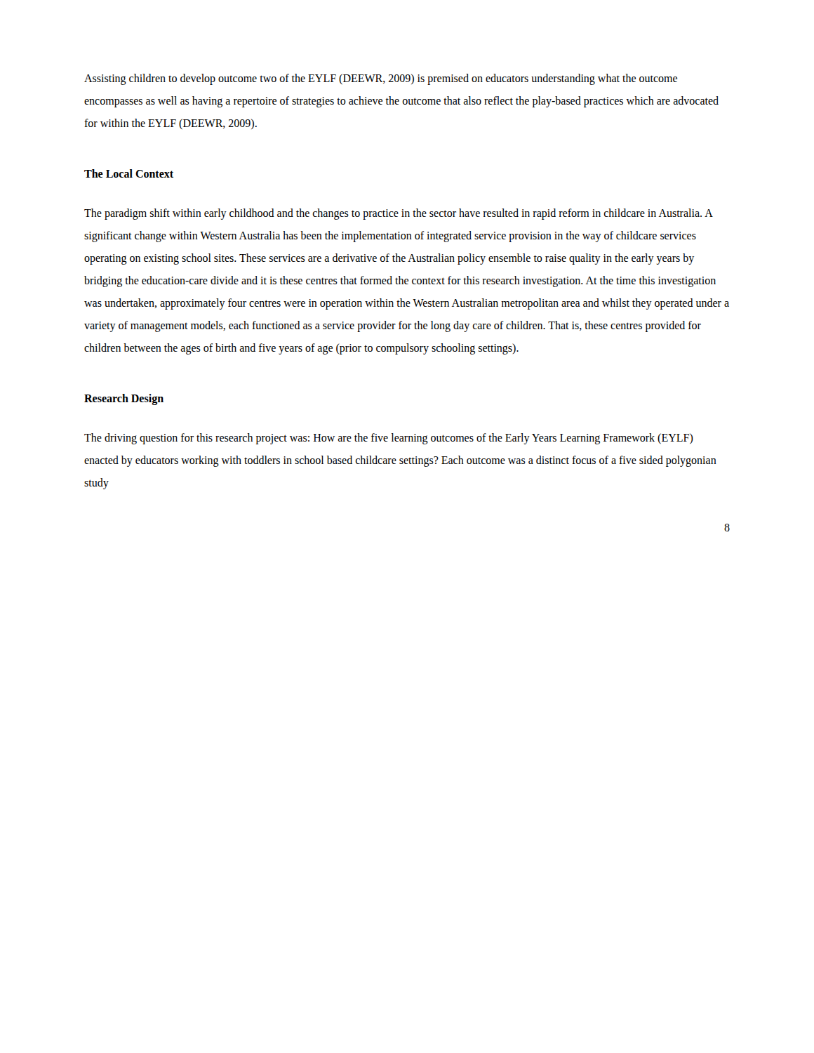Assisting children to develop outcome two of the EYLF (DEEWR, 2009) is premised on educators understanding what the outcome encompasses as well as having a repertoire of strategies to achieve the outcome that also reflect the play-based practices which are advocated for within the EYLF (DEEWR, 2009).
The Local Context
The paradigm shift within early childhood and the changes to practice in the sector have resulted in rapid reform in childcare in Australia. A significant change within Western Australia has been the implementation of integrated service provision in the way of childcare services operating on existing school sites. These services are a derivative of the Australian policy ensemble to raise quality in the early years by bridging the education-care divide and it is these centres that formed the context for this research investigation. At the time this investigation was undertaken, approximately four centres were in operation within the Western Australian metropolitan area and whilst they operated under a variety of management models, each functioned as a service provider for the long day care of children. That is, these centres provided for children between the ages of birth and five years of age (prior to compulsory schooling settings).
Research Design
The driving question for this research project was: How are the five learning outcomes of the Early Years Learning Framework (EYLF) enacted by educators working with toddlers in school based childcare settings? Each outcome was a distinct focus of a five sided polygonian study
8